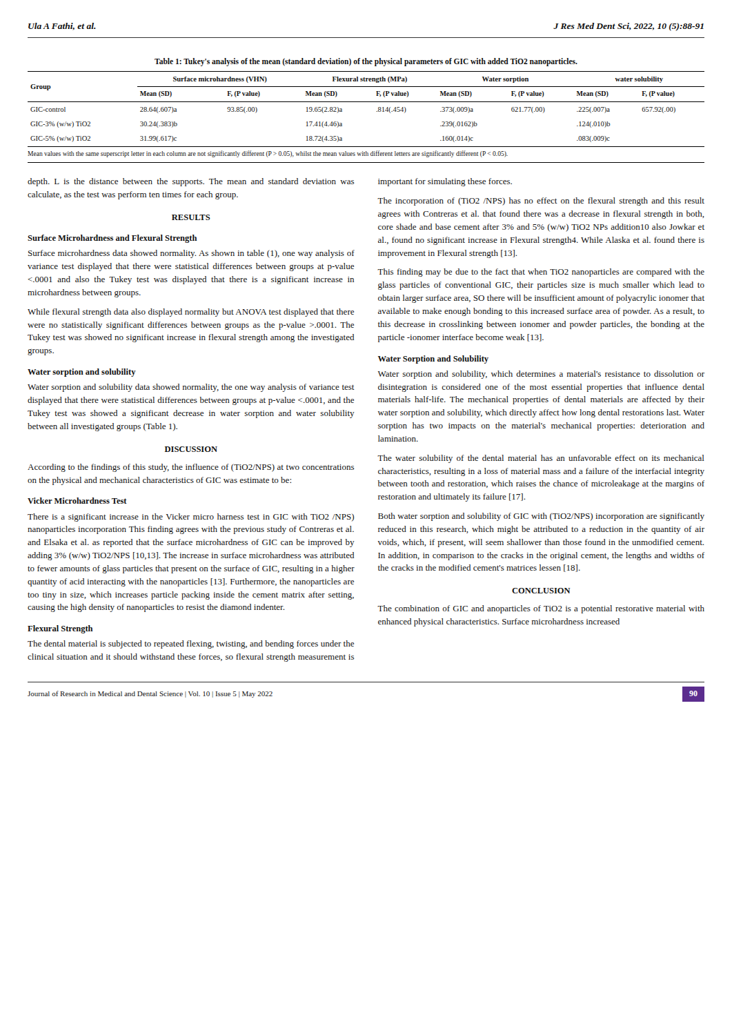Ula A Fathi, et al.
J Res Med Dent Sci, 2022, 10 (5):88-91
Table 1: Tukey's analysis of the mean (standard deviation) of the physical parameters of GIC with added TiO2 nanoparticles.
| Group | Surface microhardness (VHN) | Flexural strength (MPa) | Water sorption | water solubility |
| --- | --- | --- | --- | --- |
| Mean (SD) | F, (P value) | Mean (SD) | F, (P value) | Mean (SD) | F, (P value) | Mean (SD) | F, (P value) |
| GIC-control | 28.64(.607)a | 93.85(.00) | 19.65(2.82)a | .814(.454) | .373(.009)a | 621.77(.00) | .225(.007)a | 657.92(.00) |
| GIC-3% (w/w) TiO2 | 30.24(.383)b | | 17.41(4.46)a | | .239(.0162)b | | .124(.010)b | |
| GIC-5% (w/w) TiO2 | 31.99(.617)c | | 18.72(4.35)a | | .160(.014)c | | .083(.009)c | |
Mean values with the same superscript letter in each column are not significantly different (P > 0.05), whilst the mean values with different letters are significantly different (P < 0.05).
depth. L is the distance between the supports. The mean and standard deviation was calculate, as the test was perform ten times for each group.
RESULTS
Surface Microhardness and Flexural Strength
Surface microhardness data showed normality. As shown in table (1), one way analysis of variance test displayed that there were statistical differences between groups at p-value <.0001 and also the Tukey test was displayed that there is a significant increase in microhardness between groups.
While flexural strength data also displayed normality but ANOVA test displayed that there were no statistically significant differences between groups as the p-value >.0001. The Tukey test was showed no significant increase in flexural strength among the investigated groups.
Water sorption and solubility
Water sorption and solubility data showed normality, the one way analysis of variance test displayed that there were statistical differences between groups at p-value <.0001, and the Tukey test was showed a significant decrease in water sorption and water solubility between all investigated groups (Table 1).
DISCUSSION
According to the findings of this study, the influence of (TiO2/NPS) at two concentrations on the physical and mechanical characteristics of GIC was estimate to be:
Vicker Microhardness Test
There is a significant increase in the Vicker micro harness test in GIC with TiO2 /NPS) nanoparticles incorporation This finding agrees with the previous study of Contreras et al. and Elsaka et al. as reported that the surface microhardness of GIC can be improved by adding 3% (w/w) TiO2/NPS [10,13]. The increase in surface microhardness was attributed to fewer amounts of glass particles that present on the surface of GIC, resulting in a higher quantity of acid interacting with the nanoparticles [13]. Furthermore, the nanoparticles are too tiny in size, which increases particle packing inside the cement matrix after setting, causing the high density of nanoparticles to resist the diamond indenter.
Flexural Strength
The dental material is subjected to repeated flexing, twisting, and bending forces under the clinical situation and it should withstand these forces, so flexural strength measurement is important for simulating these forces.
The incorporation of (TiO2 /NPS) has no effect on the flexural strength and this result agrees with Contreras et al. that found there was a decrease in flexural strength in both, core shade and base cement after 3% and 5% (w/w) TiO2 NPs addition10 also Jowkar et al., found no significant increase in Flexural strength4. While Alaska et al. found there is improvement in Flexural strength [13].
This finding may be due to the fact that when TiO2 nanoparticles are compared with the glass particles of conventional GIC, their particles size is much smaller which lead to obtain larger surface area, SO there will be insufficient amount of polyacrylic ionomer that available to make enough bonding to this increased surface area of powder. As a result, to this decrease in crosslinking between ionomer and powder particles, the bonding at the particle -ionomer interface become weak [13].
Water Sorption and Solubility
Water sorption and solubility, which determines a material's resistance to dissolution or disintegration is considered one of the most essential properties that influence dental materials half-life. The mechanical properties of dental materials are affected by their water sorption and solubility, which directly affect how long dental restorations last. Water sorption has two impacts on the material's mechanical properties: deterioration and lamination.
The water solubility of the dental material has an unfavorable effect on its mechanical characteristics, resulting in a loss of material mass and a failure of the interfacial integrity between tooth and restoration, which raises the chance of microleakage at the margins of restoration and ultimately its failure [17].
Both water sorption and solubility of GIC with (TiO2/NPS) incorporation are significantly reduced in this research, which might be attributed to a reduction in the quantity of air voids, which, if present, will seem shallower than those found in the unmodified cement. In addition, in comparison to the cracks in the original cement, the lengths and widths of the cracks in the modified cement's matrices lessen [18].
CONCLUSION
The combination of GIC and anoparticles of TiO2 is a potential restorative material with enhanced physical characteristics. Surface microhardness increased
Journal of Research in Medical and Dental Science | Vol. 10 | Issue 5 | May 2022
90